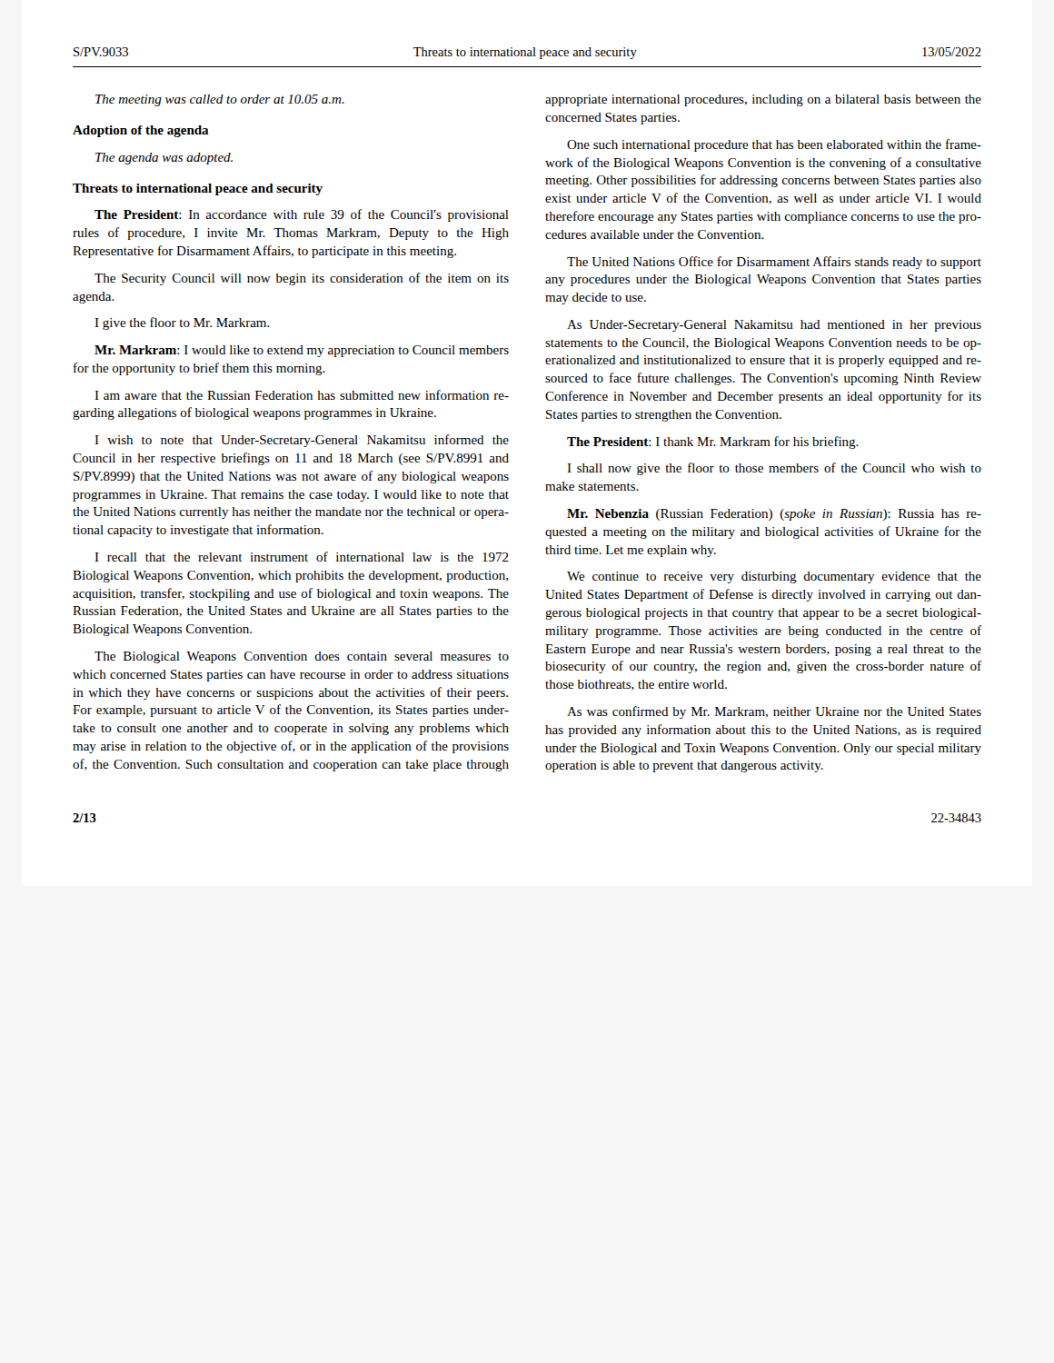S/PV.9033 Threats to international peace and security 13/05/2022
The meeting was called to order at 10.05 a.m.
Adoption of the agenda
The agenda was adopted.
Threats to international peace and security
The President: In accordance with rule 39 of the Council's provisional rules of procedure, I invite Mr. Thomas Markram, Deputy to the High Representative for Disarmament Affairs, to participate in this meeting.
The Security Council will now begin its consideration of the item on its agenda.
I give the floor to Mr. Markram.
Mr. Markram: I would like to extend my appreciation to Council members for the opportunity to brief them this morning.
I am aware that the Russian Federation has submitted new information regarding allegations of biological weapons programmes in Ukraine.
I wish to note that Under-Secretary-General Nakamitsu informed the Council in her respective briefings on 11 and 18 March (see S/PV.8991 and S/PV.8999) that the United Nations was not aware of any biological weapons programmes in Ukraine. That remains the case today. I would like to note that the United Nations currently has neither the mandate nor the technical or operational capacity to investigate that information.
I recall that the relevant instrument of international law is the 1972 Biological Weapons Convention, which prohibits the development, production, acquisition, transfer, stockpiling and use of biological and toxin weapons. The Russian Federation, the United States and Ukraine are all States parties to the Biological Weapons Convention.
The Biological Weapons Convention does contain several measures to which concerned States parties can have recourse in order to address situations in which they have concerns or suspicions about the activities of their peers. For example, pursuant to article V of the Convention, its States parties undertake to consult one another and to cooperate in solving any problems which may arise in relation to the objective of, or in the application of the provisions of, the Convention. Such consultation and cooperation can take place through appropriate international procedures, including on a bilateral basis between the concerned States parties.
One such international procedure that has been elaborated within the framework of the Biological Weapons Convention is the convening of a consultative meeting. Other possibilities for addressing concerns between States parties also exist under article V of the Convention, as well as under article VI. I would therefore encourage any States parties with compliance concerns to use the procedures available under the Convention.
The United Nations Office for Disarmament Affairs stands ready to support any procedures under the Biological Weapons Convention that States parties may decide to use.
As Under-Secretary-General Nakamitsu had mentioned in her previous statements to the Council, the Biological Weapons Convention needs to be operationalized and institutionalized to ensure that it is properly equipped and resourced to face future challenges. The Convention's upcoming Ninth Review Conference in November and December presents an ideal opportunity for its States parties to strengthen the Convention.
The President: I thank Mr. Markram for his briefing.
I shall now give the floor to those members of the Council who wish to make statements.
Mr. Nebenzia (Russian Federation) (spoke in Russian): Russia has requested a meeting on the military and biological activities of Ukraine for the third time. Let me explain why.
We continue to receive very disturbing documentary evidence that the United States Department of Defense is directly involved in carrying out dangerous biological projects in that country that appear to be a secret biological-military programme. Those activities are being conducted in the centre of Eastern Europe and near Russia's western borders, posing a real threat to the biosecurity of our country, the region and, given the cross-border nature of those biothreats, the entire world.
As was confirmed by Mr. Markram, neither Ukraine nor the United States has provided any information about this to the United Nations, as is required under the Biological and Toxin Weapons Convention. Only our special military operation is able to prevent that dangerous activity.
2/13 22-34843